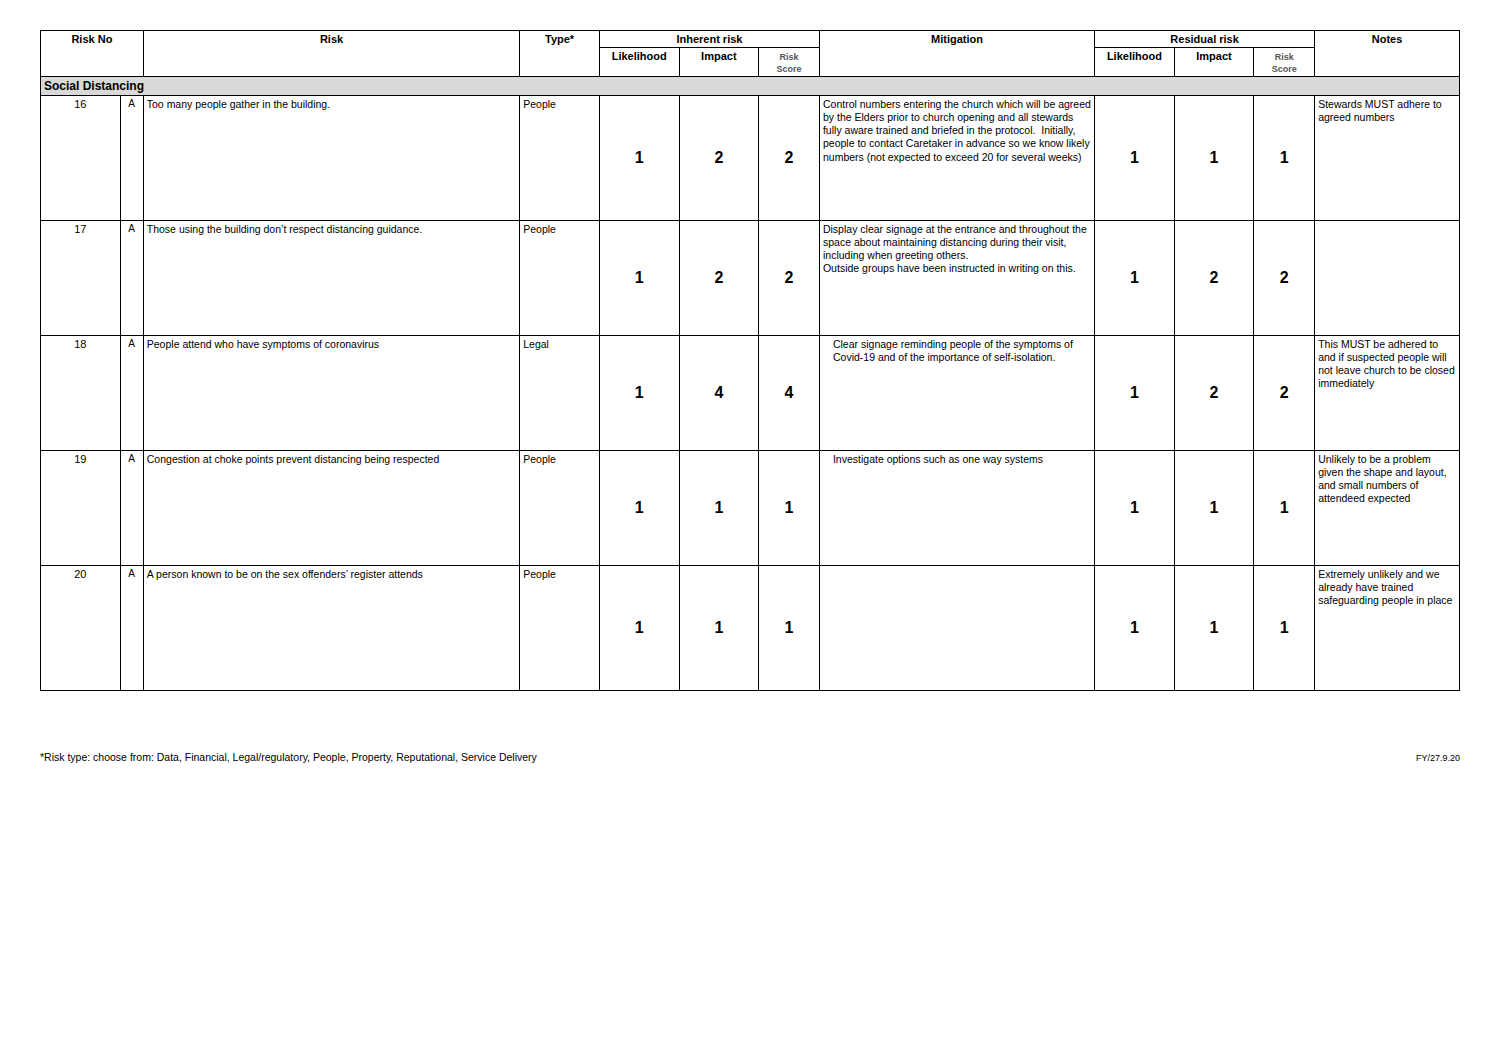| Risk No | Risk | Type* | Inherent risk | Mitigation | Residual risk | Notes |
| --- | --- | --- | --- | --- | --- | --- |
| Likelihood | Impact | Risk Score | Likelihood | Impact | Risk Score |
| Social Distancing |
| 16 | A | Too many people gather in the building. | People | 1 | 2 | 2 | Control numbers entering the church which will be agreed by the Elders prior to church opening and all stewards fully aware trained and briefed in the protocol. Initially, people to contact Caretaker in advance so we know likely numbers (not expected to exceed 20 for several weeks) | 1 | 1 | 1 | Stewards MUST adhere to agreed numbers |
| 17 | A | Those using the building don’t respect distancing guidance. | People | 1 | 2 | 2 | Display clear signage at the entrance and throughout the space about maintaining distancing during their visit, including when greeting others. Outside groups have been instructed in writing on this. | 1 | 2 | 2 | |
| 18 | A | People attend who have symptoms of coronavirus | Legal | 1 | 4 | 4 | Clear signage reminding people of the symptoms of Covid-19 and of the importance of self-isolation. | 1 | 2 | 2 | This MUST be adhered to and if suspected people will not leave church to be closed immediately |
| 19 | A | Congestion at choke points prevent distancing being respected | People | 1 | 1 | 1 | Investigate options such as one way systems | 1 | 1 | 1 | Unlikely to be a problem given the shape and layout, and small numbers of attendeed expected |
| 20 | A | A person known to be on the sex offenders’ register attends | People | 1 | 1 | 1 | | 1 | 1 | 1 | Extremely unlikely and we already have trained safeguarding people in place |
*Risk type: choose from: Data, Financial, Legal/regulatory, People, Property, Reputational, Service Delivery
FY/27.9.20